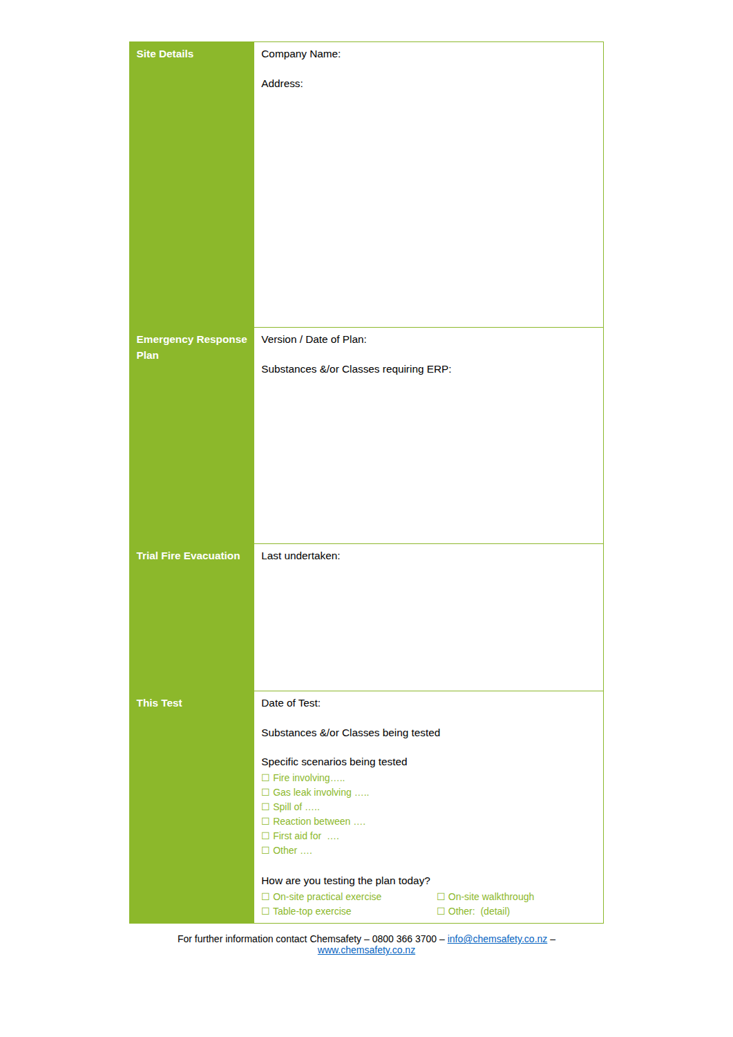| Site Details | Company Name: Address: |
| Emergency Response Plan | Version / Date of Plan: Substances &/or Classes requiring ERP: |
| Trial Fire Evacuation | Last undertaken: |
| This Test | Date of Test: Substances &/or Classes being tested Specific scenarios being tested ☐ Fire involving….. ☐ Gas leak involving ….. ☐ Spill of ….. ☐ Reaction between …. ☐ First aid for …. ☐ Other …. How are you testing the plan today? ☐ On-site practical exercise ☐ Table-top exercise ☐ On-site walkthrough ☐ Other: (detail) |
For further information contact Chemsafety – 0800 366 3700 – info@chemsafety.co.nz – www.chemsafety.co.nz